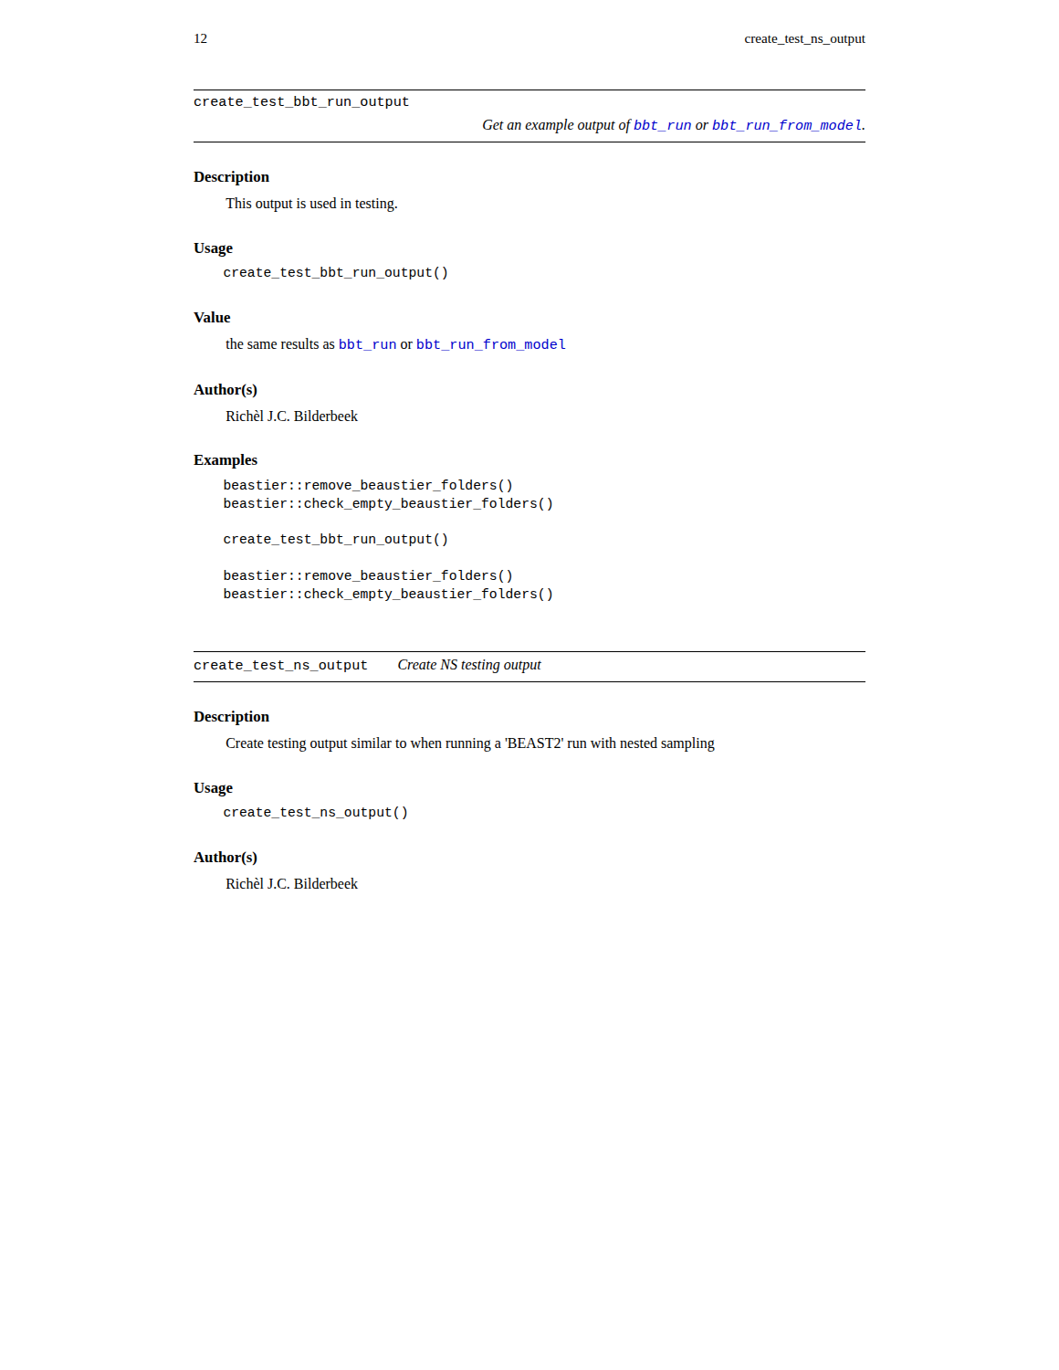12 create_test_ns_output
create_test_bbt_run_output
Get an example output of bbt_run or bbt_run_from_model.
Description
This output is used in testing.
Usage
create_test_bbt_run_output()
Value
the same results as bbt_run or bbt_run_from_model
Author(s)
Richèl J.C. Bilderbeek
Examples
beastier::remove_beaustier_folders()
beastier::check_empty_beaustier_folders()

create_test_bbt_run_output()

beastier::remove_beaustier_folders()
beastier::check_empty_beaustier_folders()
create_test_ns_output Create NS testing output
Description
Create testing output similar to when running a 'BEAST2' run with nested sampling
Usage
create_test_ns_output()
Author(s)
Richèl J.C. Bilderbeek